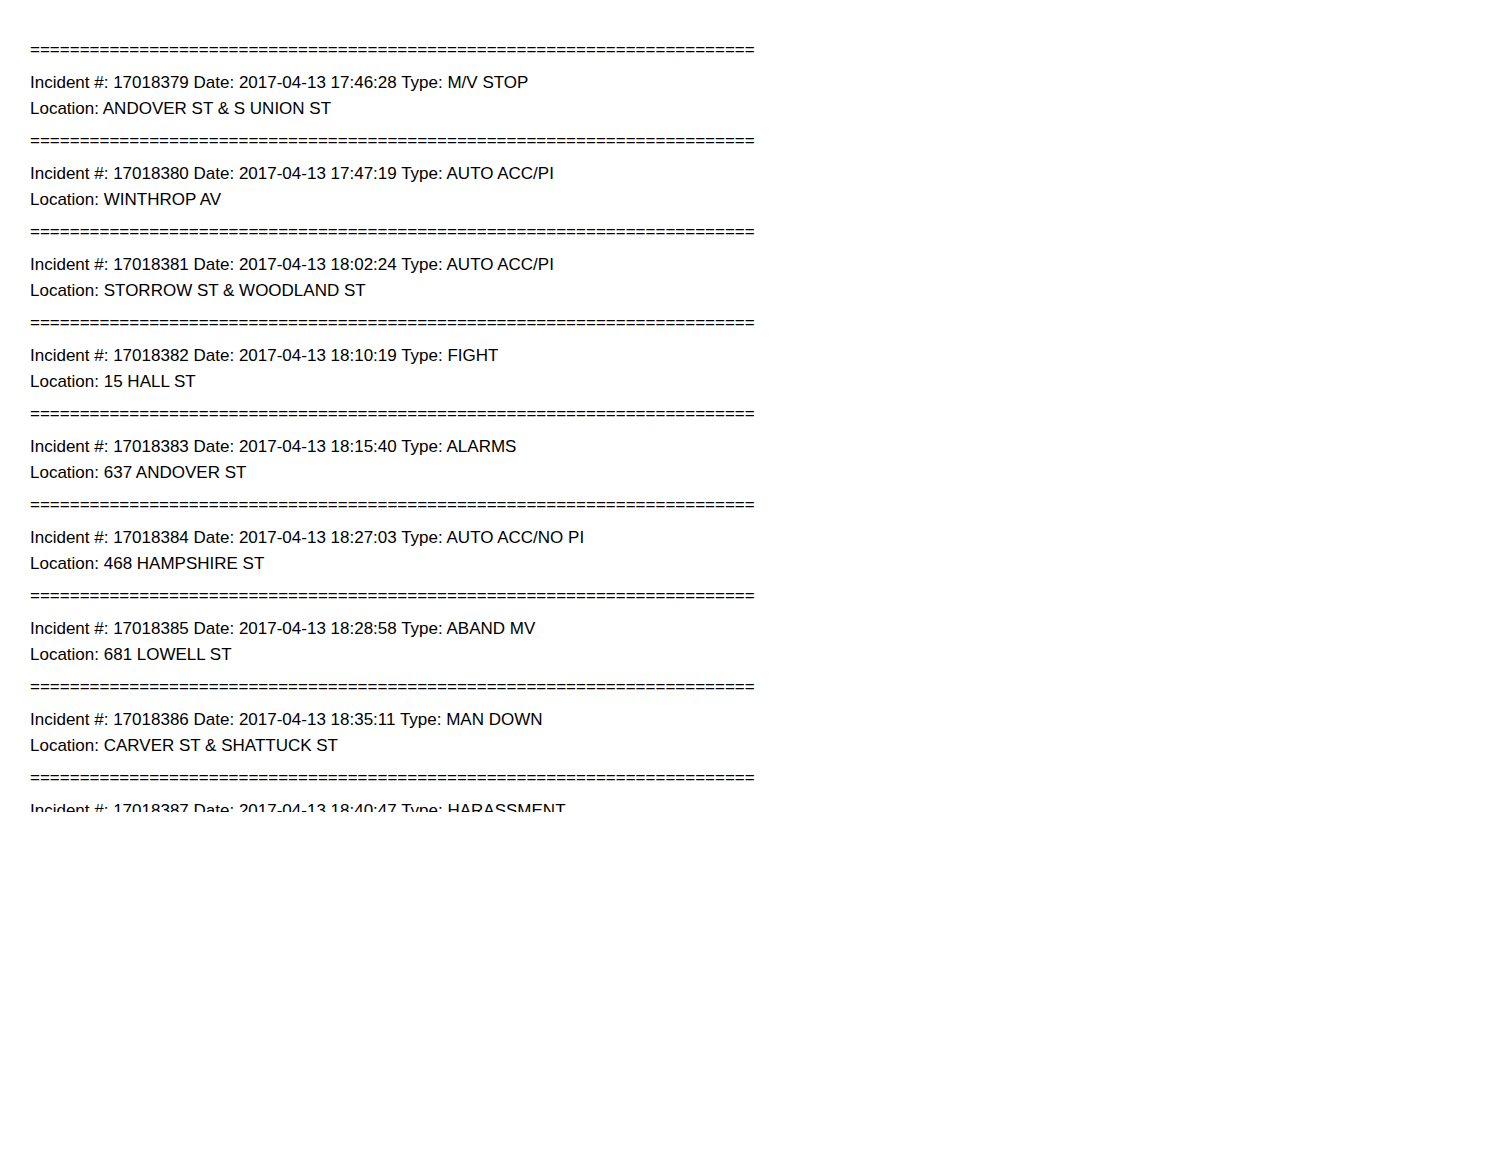=========================================================================
Incident #: 17018379 Date: 2017-04-13 17:46:28 Type: M/V STOP
Location: ANDOVER ST & S UNION ST
=========================================================================
Incident #: 17018380 Date: 2017-04-13 17:47:19 Type: AUTO ACC/PI
Location: WINTHROP AV
=========================================================================
Incident #: 17018381 Date: 2017-04-13 18:02:24 Type: AUTO ACC/PI
Location: STORROW ST & WOODLAND ST
=========================================================================
Incident #: 17018382 Date: 2017-04-13 18:10:19 Type: FIGHT
Location: 15 HALL ST
=========================================================================
Incident #: 17018383 Date: 2017-04-13 18:15:40 Type: ALARMS
Location: 637 ANDOVER ST
=========================================================================
Incident #: 17018384 Date: 2017-04-13 18:27:03 Type: AUTO ACC/NO PI
Location: 468 HAMPSHIRE ST
=========================================================================
Incident #: 17018385 Date: 2017-04-13 18:28:58 Type: ABAND MV
Location: 681 LOWELL ST
=========================================================================
Incident #: 17018386 Date: 2017-04-13 18:35:11 Type: MAN DOWN
Location: CARVER ST & SHATTUCK ST
=========================================================================
Incident #: 17018387 Date: 2017-04-13 18:40:47 Type: HARASSMENT